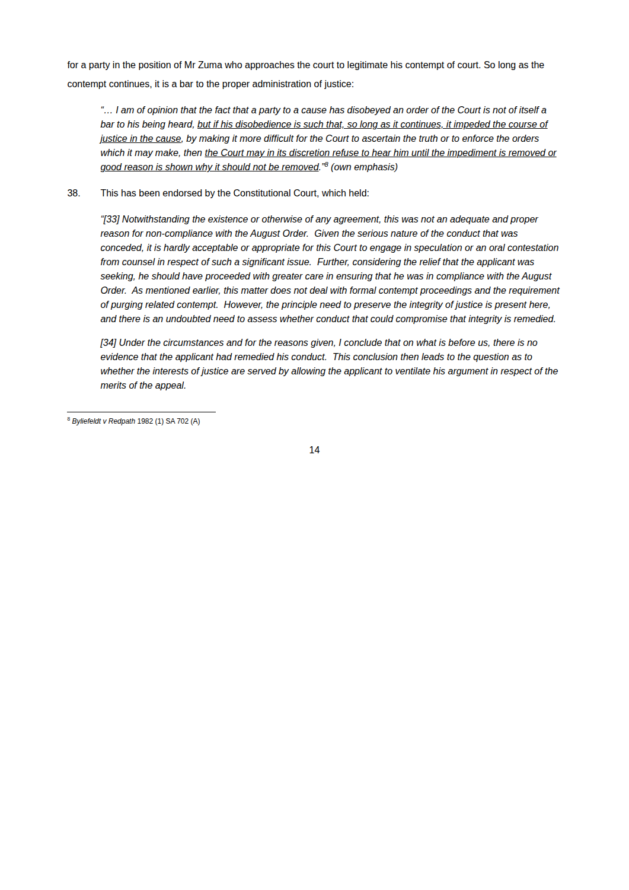for a party in the position of Mr Zuma who approaches the court to legitimate his contempt of court. So long as the contempt continues, it is a bar to the proper administration of justice:
“… I am of opinion that the fact that a party to a cause has disobeyed an order of the Court is not of itself a bar to his being heard, but if his disobedience is such that, so long as it continues, it impeded the course of justice in the cause, by making it more difficult for the Court to ascertain the truth or to enforce the orders which it may make, then the Court may in its discretion refuse to hear him until the impediment is removed or good reason is shown why it should not be removed.”8 (own emphasis)
38.
This has been endorsed by the Constitutional Court, which held:
“[33] Notwithstanding the existence or otherwise of any agreement, this was not an adequate and proper reason for non-compliance with the August Order. Given the serious nature of the conduct that was conceded, it is hardly acceptable or appropriate for this Court to engage in speculation or an oral contestation from counsel in respect of such a significant issue. Further, considering the relief that the applicant was seeking, he should have proceeded with greater care in ensuring that he was in compliance with the August Order. As mentioned earlier, this matter does not deal with formal contempt proceedings and the requirement of purging related contempt. However, the principle need to preserve the integrity of justice is present here, and there is an undoubted need to assess whether conduct that could compromise that integrity is remedied.
[34] Under the circumstances and for the reasons given, I conclude that on what is before us, there is no evidence that the applicant had remedied his conduct. This conclusion then leads to the question as to whether the interests of justice are served by allowing the applicant to ventilate his argument in respect of the merits of the appeal.
8 Byliefeldt v Redpath 1982 (1) SA 702 (A)
14